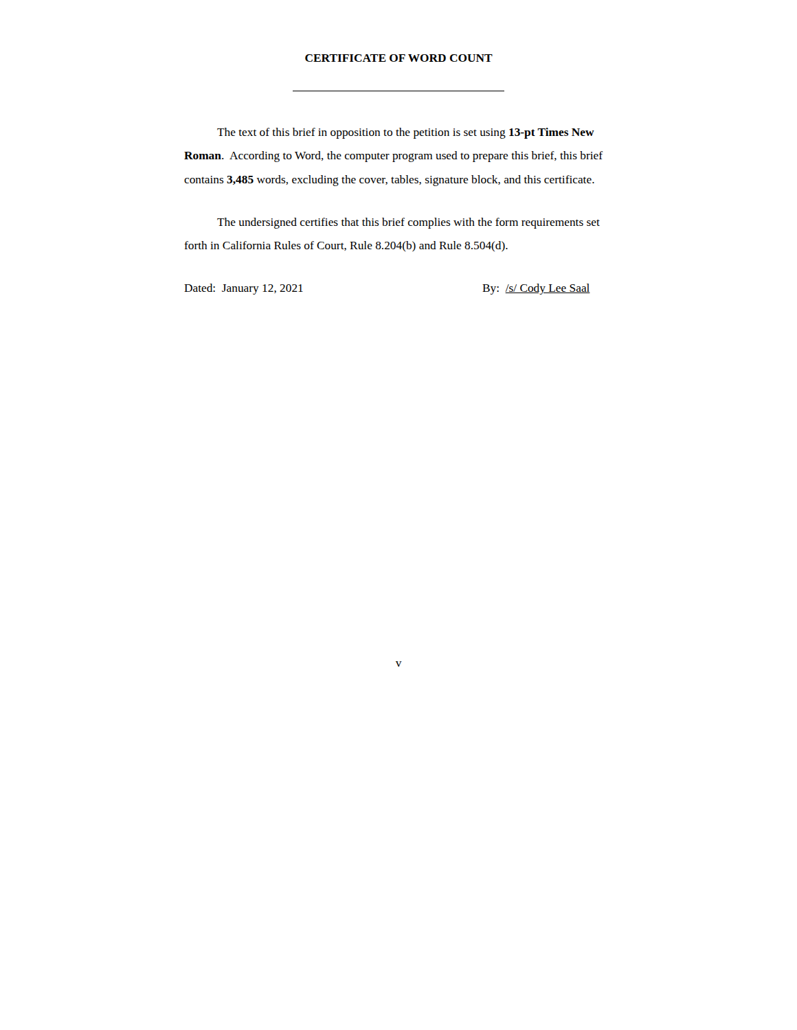CERTIFICATE OF WORD COUNT
The text of this brief in opposition to the petition is set using 13-pt Times New Roman. According to Word, the computer program used to prepare this brief, this brief contains 3,485 words, excluding the cover, tables, signature block, and this certificate.
The undersigned certifies that this brief complies with the form requirements set forth in California Rules of Court, Rule 8.204(b) and Rule 8.504(d).
Dated: January 12, 2021
By: /s/ Cody Lee Saal
v